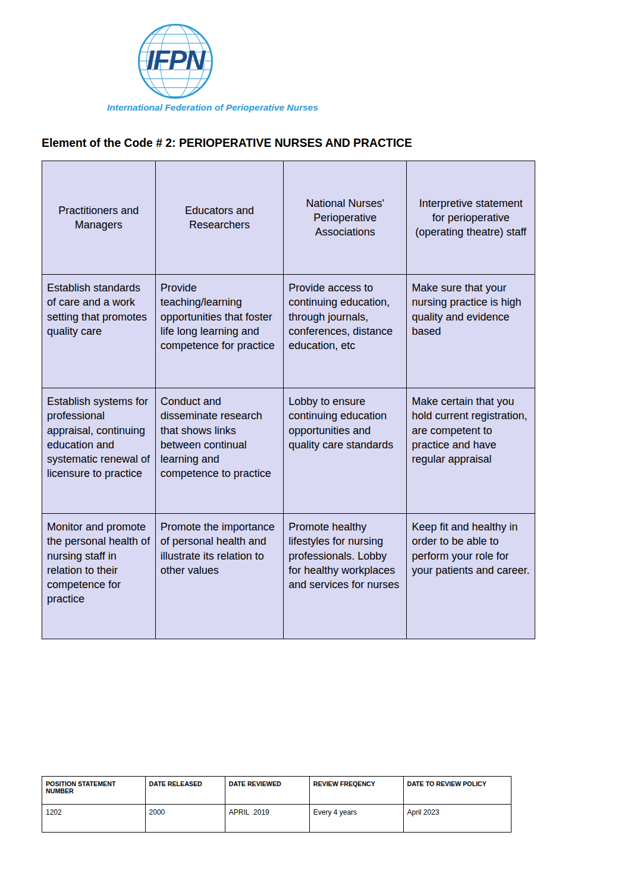IFPN
International Federation of Perioperative Nurses
Element of the Code # 2: PERIOPERATIVE NURSES AND PRACTICE
| Practitioners and Managers | Educators and Researchers | National Nurses' Perioperative Associations | Interpretive statement for perioperative (operating theatre) staff |
| --- | --- | --- | --- |
| Establish standards of care and a work setting that promotes quality care | Provide teaching/learning opportunities that foster life long learning and competence for practice | Provide access to continuing education, through journals, conferences, distance education, etc | Make sure that your nursing practice is high quality and evidence based |
| Establish systems for professional appraisal, continuing education and systematic renewal of licensure to practice | Conduct and disseminate research that shows links between continual learning and competence to practice | Lobby to ensure continuing education opportunities and quality care standards | Make certain that you hold current registration, are competent to practice and have regular appraisal |
| Monitor and promote the personal health of nursing staff in relation to their competence for practice | Promote the importance of personal health and illustrate its relation to other values | Promote healthy lifestyles for nursing professionals. Lobby for healthy workplaces and services for nurses | Keep fit and healthy in order to be able to perform your role for your patients and career. |
| POSITION STATEMENT NUMBER | DATE RELEASED | DATE REVIEWED | REVIEW FREQENCY | DATE TO REVIEW POLICY |
| --- | --- | --- | --- | --- |
| 1202 | 2000 | APRIL 2019 | Every 4 years | April 2023 |